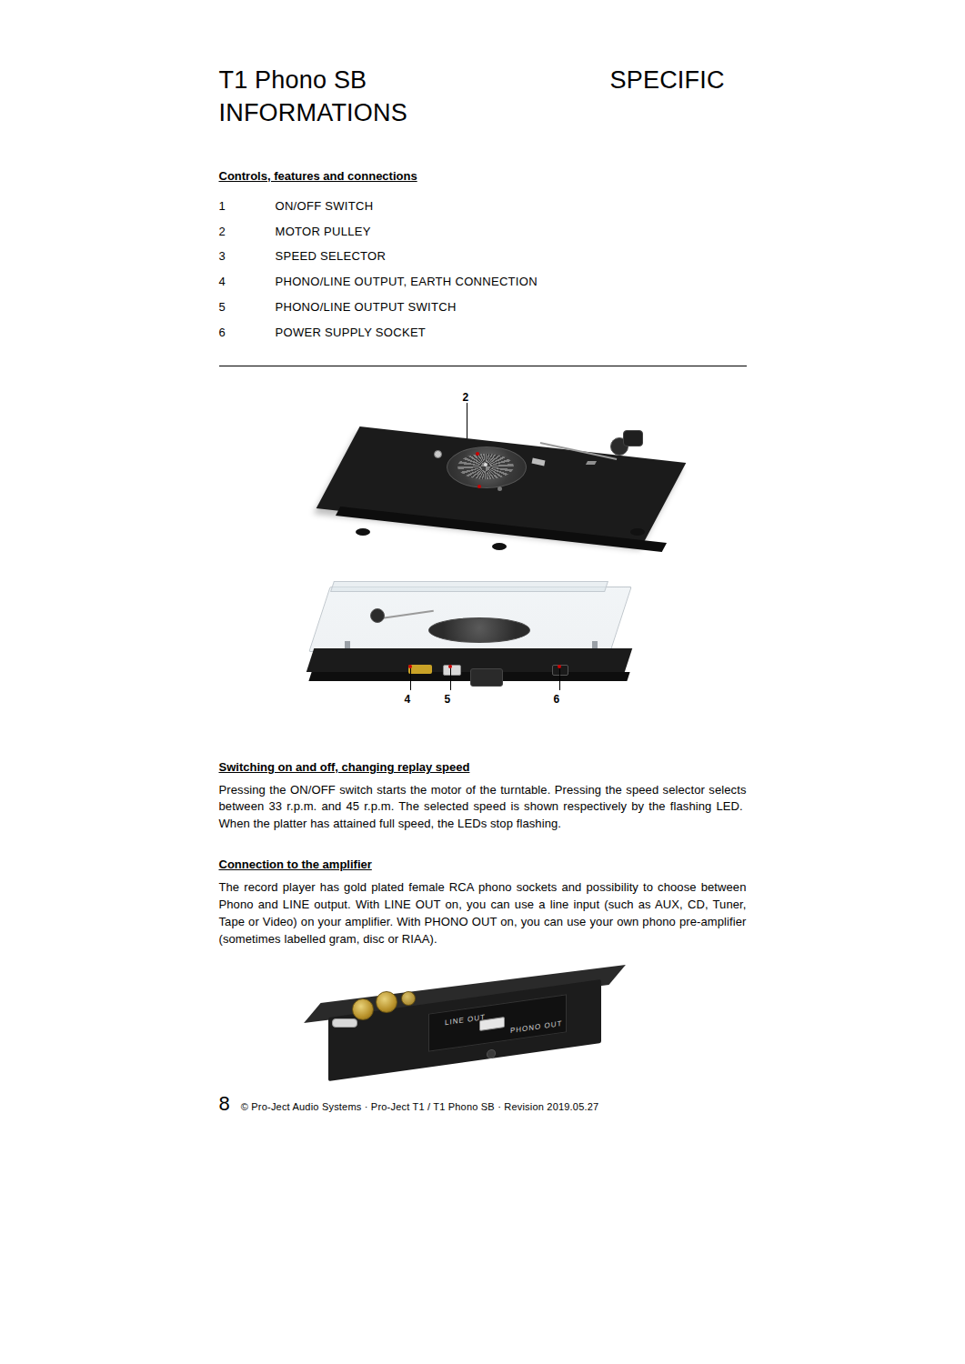T1 Phono SB SPECIFIC INFORMATIONS
Controls, features and connections
1
ON/OFF SWITCH
2
MOTOR PULLEY
3
SPEED SELECTOR
4
PHONO/LINE OUTPUT, EARTH CONNECTION
5
PHONO/LINE OUTPUT SWITCH
6
POWER SUPPLY SOCKET
2
1
3
4
5
6
Switching on and off, changing replay speed
Pressing the ON/OFF switch starts the motor of the turntable. Pressing the speed selector selects between 33 r.p.m. and 45 r.p.m. The selected speed is shown respectively by the flashing LED. When the platter has attained full speed, the LEDs stop flashing.
Connection to the amplifier
The record player has gold plated female RCA phono sockets and possibility to choose between Phono and LINE output. With LINE OUT on, you can use a line input (such as AUX, CD, Tuner, Tape or Video) on your amplifier. With PHONO OUT on, you can use your own phono pre-amplifier (sometimes labelled gram, disc or RIAA).
LINE OUT
PHONO OUT
8
© Pro-Ject Audio Systems · Pro-Ject T1 / T1 Phono SB · Revision 2019.05.27